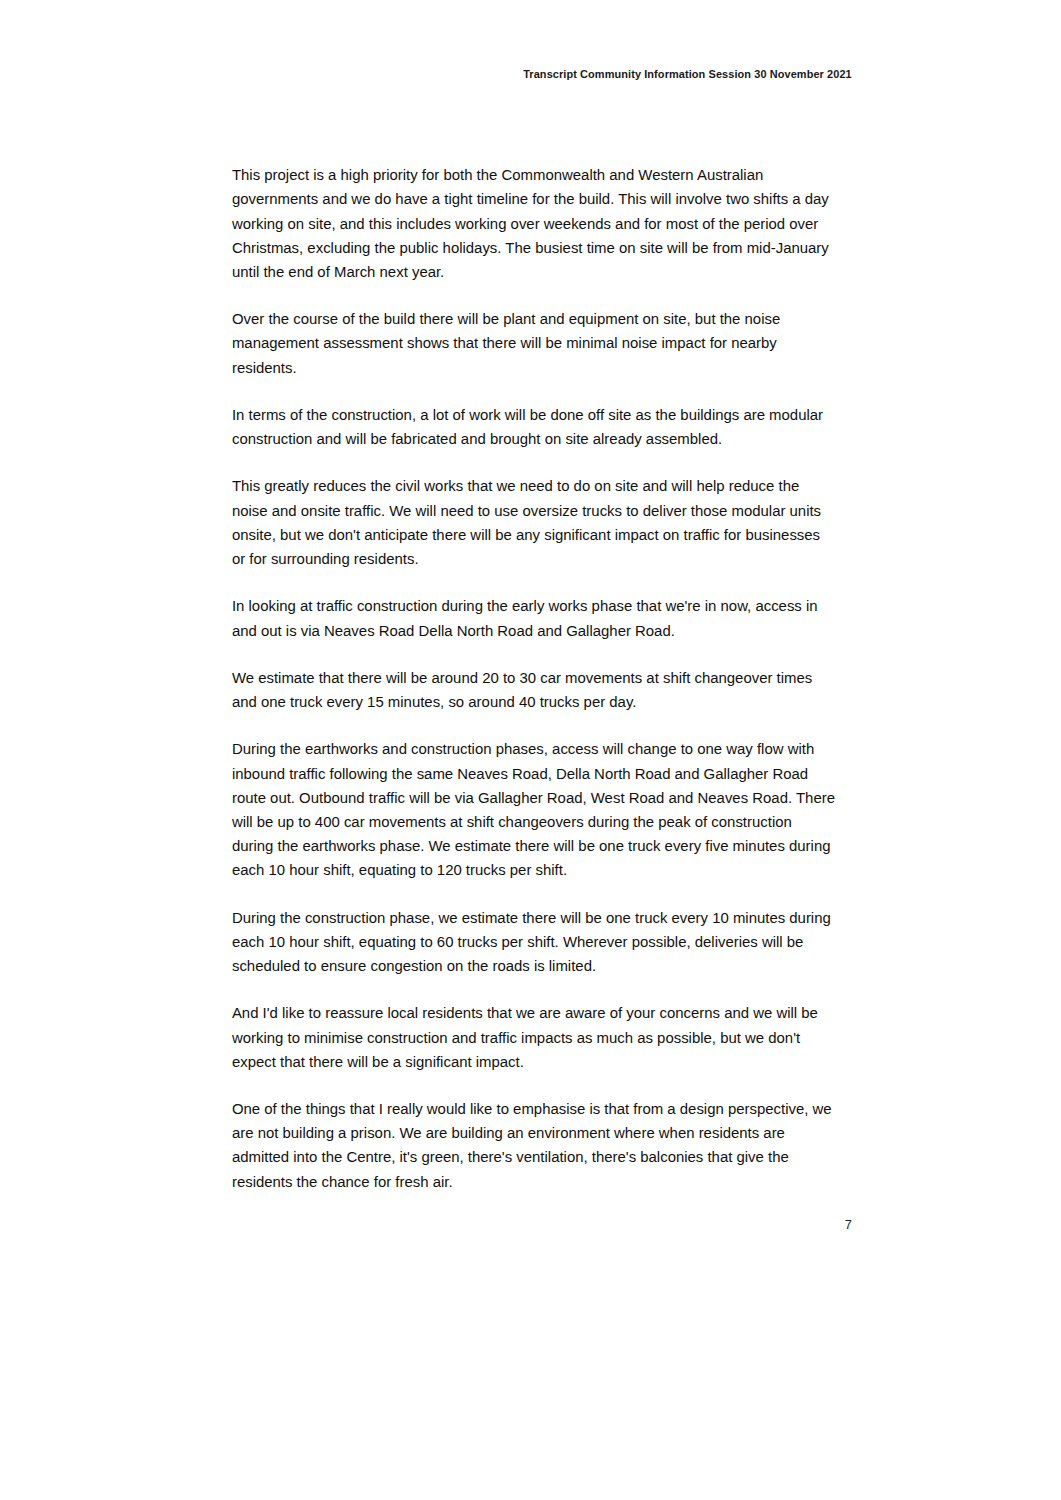Transcript Community Information Session 30 November 2021
This project is a high priority for both the Commonwealth and Western Australian governments and we do have a tight timeline for the build. This will involve two shifts a day working on site, and this includes working over weekends and for most of the period over Christmas, excluding the public holidays. The busiest time on site will be from mid-January until the end of March next year.
Over the course of the build there will be plant and equipment on site, but the noise management assessment shows that there will be minimal noise impact for nearby residents.
In terms of the construction, a lot of work will be done off site as the buildings are modular construction and will be fabricated and brought on site already assembled.
This greatly reduces the civil works that we need to do on site and will help reduce the noise and onsite traffic. We will need to use oversize trucks to deliver those modular units onsite, but we don't anticipate there will be any significant impact on traffic for businesses or for surrounding residents.
In looking at traffic construction during the early works phase that we're in now, access in and out is via Neaves Road Della North Road and Gallagher Road.
We estimate that there will be around 20 to 30 car movements at shift changeover times and one truck every 15 minutes, so around 40 trucks per day.
During the earthworks and construction phases, access will change to one way flow with inbound traffic following the same Neaves Road, Della North Road and Gallagher Road route out. Outbound traffic will be via Gallagher Road, West Road and Neaves Road. There will be up to 400 car movements at shift changeovers during the peak of construction during the earthworks phase. We estimate there will be one truck every five minutes during each 10 hour shift, equating to 120 trucks per shift.
During the construction phase, we estimate there will be one truck every 10 minutes during each 10 hour shift, equating to 60 trucks per shift. Wherever possible, deliveries will be scheduled to ensure congestion on the roads is limited.
And I'd like to reassure local residents that we are aware of your concerns and we will be working to minimise construction and traffic impacts as much as possible, but we don't expect that there will be a significant impact.
One of the things that I really would like to emphasise is that from a design perspective, we are not building a prison. We are building an environment where when residents are admitted into the Centre, it's green, there's ventilation, there's balconies that give the residents the chance for fresh air.
7